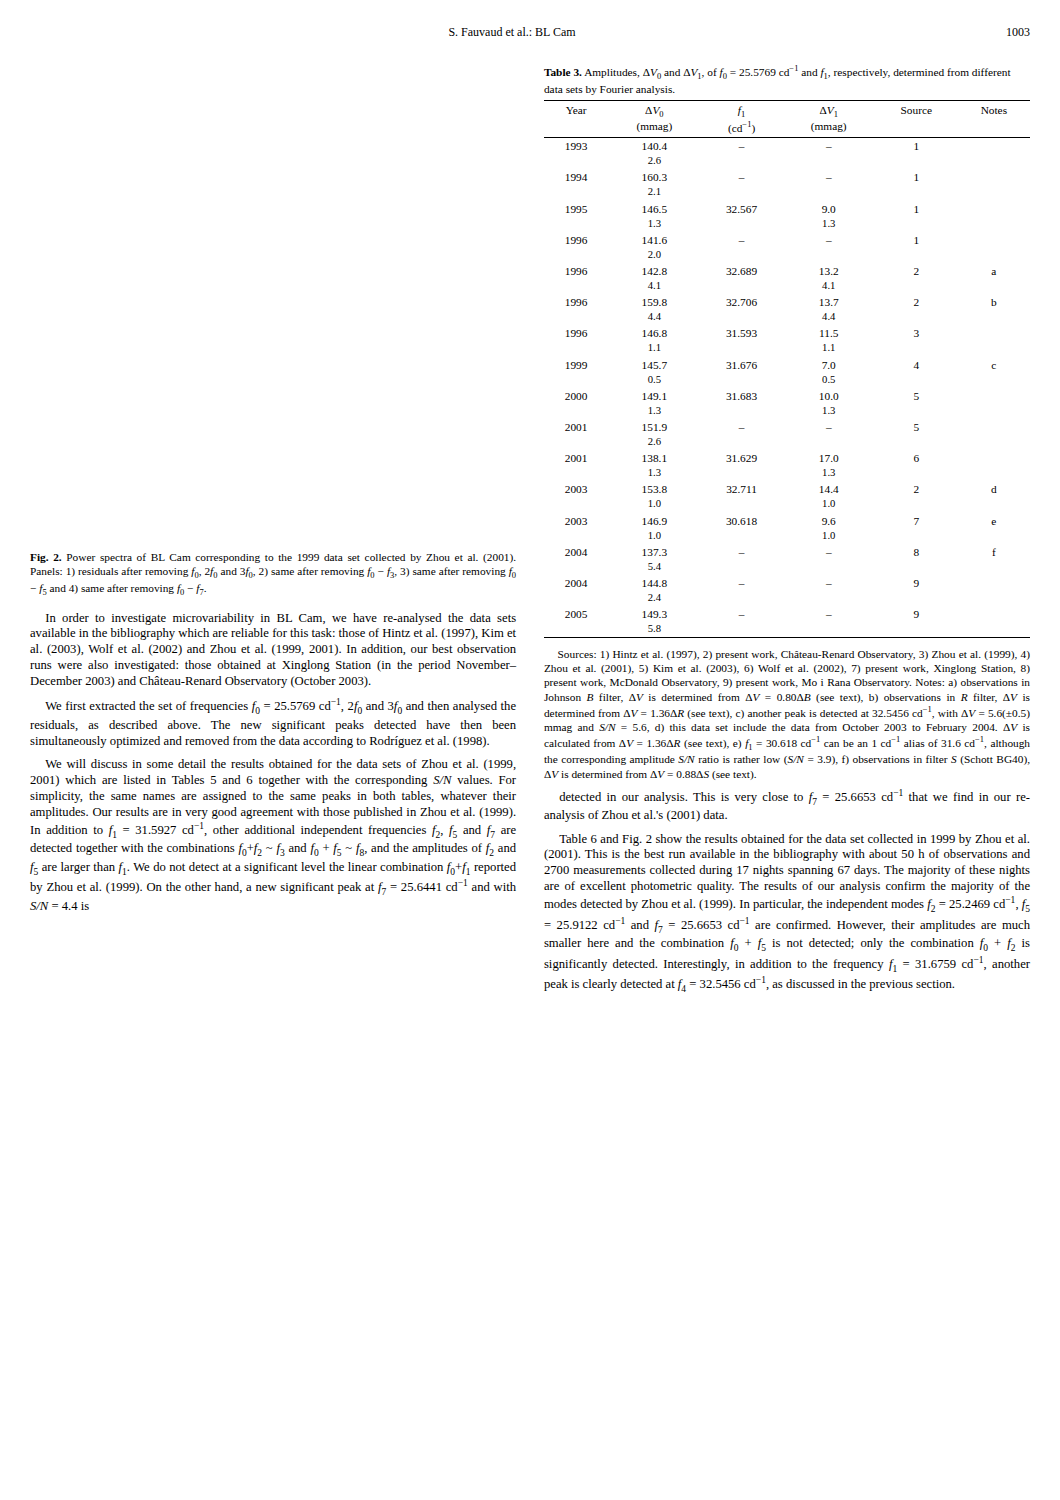S. Fauvaud et al.: BL Cam
1003
Fig. 2. Power spectra of BL Cam corresponding to the 1999 data set collected by Zhou et al. (2001). Panels: 1) residuals after removing f0, 2f0 and 3f0, 2) same after removing f0 − f3, 3) same after removing f0 − f5 and 4) same after removing f0 − f7.
In order to investigate microvariability in BL Cam, we have re-analysed the data sets available in the bibliography which are reliable for this task: those of Hintz et al. (1997), Kim et al. (2003), Wolf et al. (2002) and Zhou et al. (1999, 2001). In addition, our best observation runs were also investigated: those obtained at Xinglong Station (in the period November–December 2003) and Château-Renard Observatory (October 2003).
We first extracted the set of frequencies f0 = 25.5769 cd−1, 2f0 and 3f0 and then analysed the residuals, as described above. The new significant peaks detected have then been simultaneously optimized and removed from the data according to Rodríguez et al. (1998).
We will discuss in some detail the results obtained for the data sets of Zhou et al. (1999, 2001) which are listed in Tables 5 and 6 together with the corresponding S/N values. For simplicity, the same names are assigned to the same peaks in both tables, whatever their amplitudes. Our results are in very good agreement with those published in Zhou et al. (1999). In addition to f1 = 31.5927 cd−1, other additional independent frequencies f2, f5 and f7 are detected together with the combinations f0+f2 ~ f3 and f0 + f5 ~ f8, and the amplitudes of f2 and f5 are larger than f1. We do not detect at a significant level the linear combination f0+f1 reported by Zhou et al. (1999). On the other hand, a new significant peak at f7 = 25.6441 cd−1 and with S/N = 4.4 is
Table 3. Amplitudes, Δ V 0 and Δ V 1 , of f 0 = 25.5769 cd −1 and f 1 , respectively, determined from different data sets by Fourier analysis.
| Year | Δ V 0 (mmag) | f 1 (cd −1 ) | Δ V 1 (mmag) | Source | Notes |
| --- | --- | --- | --- | --- | --- |
| 1993 | 140.4 2.6 | – | – | 1 | |
| 1994 | 160.3 2.1 | – | – | 1 | |
| 1995 | 146.5 1.3 | 32.567 | 9.0 1.3 | 1 | |
| 1996 | 141.6 2.0 | – | – | 1 | |
| 1996 | 142.8 4.1 | 32.689 | 13.2 4.1 | 2 | a |
| 1996 | 159.8 4.4 | 32.706 | 13.7 4.4 | 2 | b |
| 1996 | 146.8 1.1 | 31.593 | 11.5 1.1 | 3 | |
| 1999 | 145.7 0.5 | 31.676 | 7.0 0.5 | 4 | c |
| 2000 | 149.1 1.3 | 31.683 | 10.0 1.3 | 5 | |
| 2001 | 151.9 2.6 | – | – | 5 | |
| 2001 | 138.1 1.3 | 31.629 | 17.0 1.3 | 6 | |
| 2003 | 153.8 1.0 | 32.711 | 14.4 1.0 | 2 | d |
| 2003 | 146.9 1.0 | 30.618 | 9.6 1.0 | 7 | e |
| 2004 | 137.3 5.4 | – | – | 8 | f |
| 2004 | 144.8 2.4 | – | – | 9 | |
| 2005 | 149.3 5.8 | – | – | 9 | |
Sources: 1) Hintz et al. (1997), 2) present work, Château-Renard Observatory, 3) Zhou et al. (1999), 4) Zhou et al. (2001), 5) Kim et al. (2003), 6) Wolf et al. (2002), 7) present work, Xinglong Station, 8) present work, McDonald Observatory, 9) present work, Mo i Rana Observatory. Notes: a) observations in Johnson B filter, ΔV is determined from ΔV = 0.80ΔB (see text), b) observations in R filter, ΔV is determined from ΔV = 1.36ΔR (see text), c) another peak is detected at 32.5456 cd−1, with ΔV = 5.6(±0.5) mmag and S/N = 5.6, d) this data set include the data from October 2003 to February 2004. ΔV is calculated from ΔV = 1.36ΔR (see text), e) f1 = 30.618 cd−1 can be an 1 cd−1 alias of 31.6 cd−1, although the corresponding amplitude S/N ratio is rather low (S/N = 3.9), f) observations in filter S (Schott BG40), ΔV is determined from ΔV = 0.88ΔS (see text).
detected in our analysis. This is very close to f7 = 25.6653 cd−1 that we find in our re-analysis of Zhou et al.'s (2001) data.
Table 6 and Fig. 2 show the results obtained for the data set collected in 1999 by Zhou et al. (2001). This is the best run available in the bibliography with about 50 h of observations and 2700 measurements collected during 17 nights spanning 67 days. The majority of these nights are of excellent photometric quality. The results of our analysis confirm the majority of the modes detected by Zhou et al. (1999). In particular, the independent modes f2 = 25.2469 cd−1, f5 = 25.9122 cd−1 and f7 = 25.6653 cd−1 are confirmed. However, their amplitudes are much smaller here and the combination f0 + f5 is not detected; only the combination f0 + f2 is significantly detected. Interestingly, in addition to the frequency f1 = 31.6759 cd−1, another peak is clearly detected at f4 = 32.5456 cd−1, as discussed in the previous section.